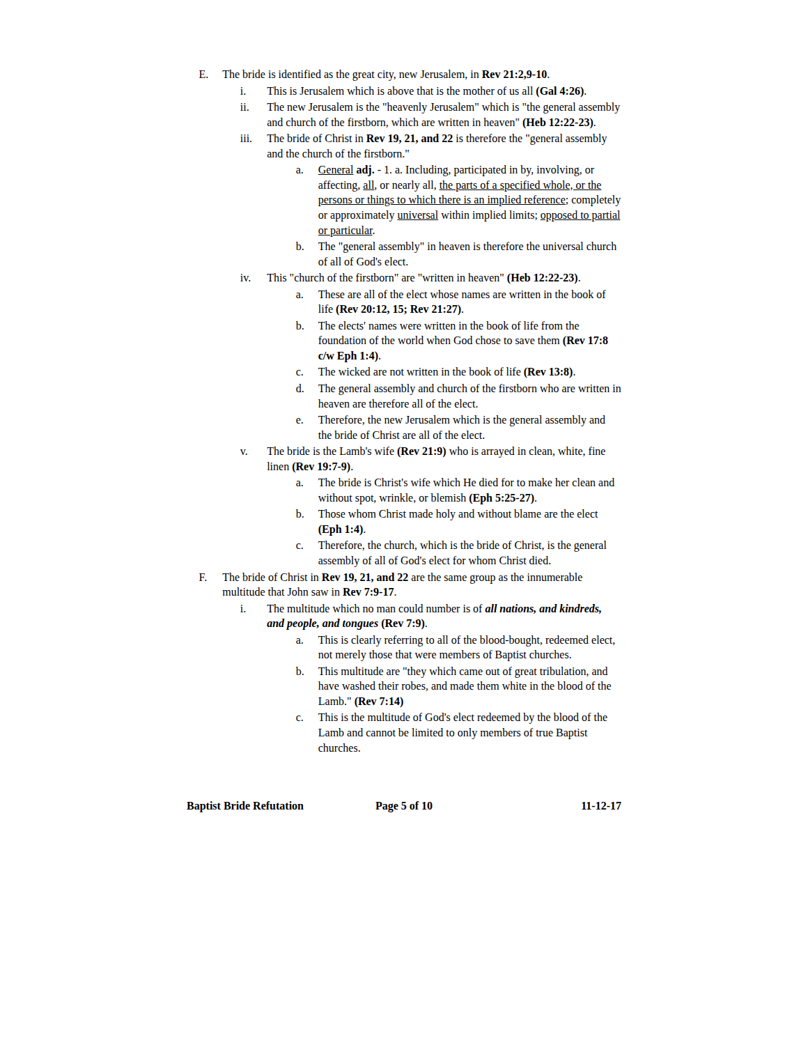E. The bride is identified as the great city, new Jerusalem, in Rev 21:2,9-10.
i. This is Jerusalem which is above that is the mother of us all (Gal 4:26).
ii. The new Jerusalem is the "heavenly Jerusalem" which is "the general assembly and church of the firstborn, which are written in heaven" (Heb 12:22-23).
iii. The bride of Christ in Rev 19, 21, and 22 is therefore the "general assembly and the church of the firstborn."
a. General adj. - 1. a. Including, participated in by, involving, or affecting, all, or nearly all, the parts of a specified whole, or the persons or things to which there is an implied reference; completely or approximately universal within implied limits; opposed to partial or particular.
b. The "general assembly" in heaven is therefore the universal church of all of God's elect.
iv. This "church of the firstborn" are "written in heaven" (Heb 12:22-23).
a. These are all of the elect whose names are written in the book of life (Rev 20:12, 15; Rev 21:27).
b. The elects' names were written in the book of life from the foundation of the world when God chose to save them (Rev 17:8 c/w Eph 1:4).
c. The wicked are not written in the book of life (Rev 13:8).
d. The general assembly and church of the firstborn who are written in heaven are therefore all of the elect.
e. Therefore, the new Jerusalem which is the general assembly and the bride of Christ are all of the elect.
v. The bride is the Lamb's wife (Rev 21:9) who is arrayed in clean, white, fine linen (Rev 19:7-9).
a. The bride is Christ's wife which He died for to make her clean and without spot, wrinkle, or blemish (Eph 5:25-27).
b. Those whom Christ made holy and without blame are the elect (Eph 1:4).
c. Therefore, the church, which is the bride of Christ, is the general assembly of all of God's elect for whom Christ died.
F. The bride of Christ in Rev 19, 21, and 22 are the same group as the innumerable multitude that John saw in Rev 7:9-17.
i. The multitude which no man could number is of all nations, and kindreds, and people, and tongues (Rev 7:9).
a. This is clearly referring to all of the blood-bought, redeemed elect, not merely those that were members of Baptist churches.
b. This multitude are "they which came out of great tribulation, and have washed their robes, and made them white in the blood of the Lamb." (Rev 7:14)
c. This is the multitude of God's elect redeemed by the blood of the Lamb and cannot be limited to only members of true Baptist churches.
Baptist Bride Refutation Page 5 of 10 11-12-17